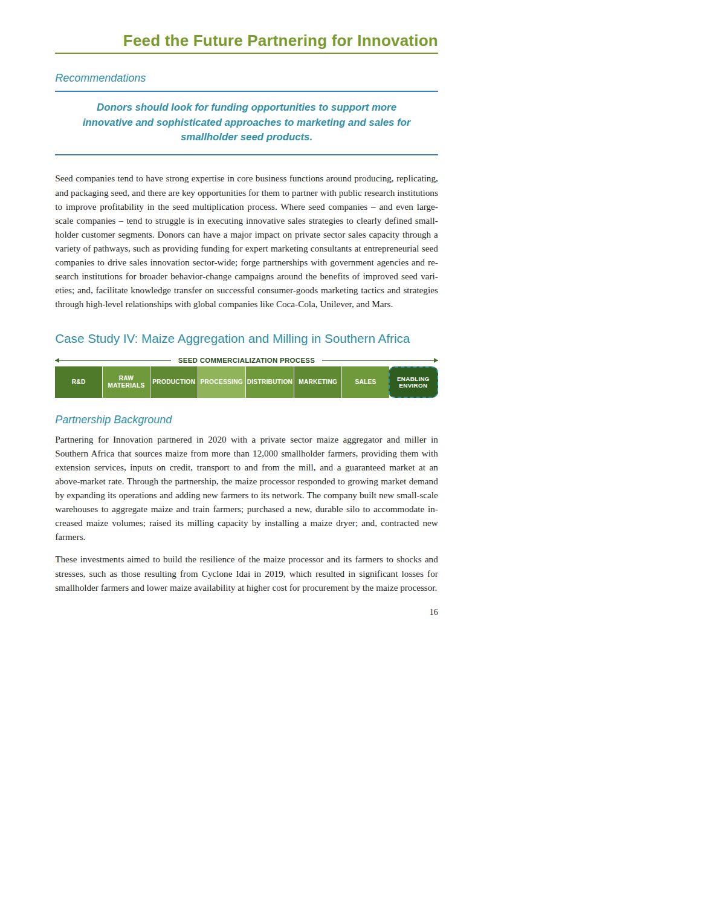Feed the Future Partnering for Innovation
Recommendations
Donors should look for funding opportunities to support more innovative and sophisticated approaches to marketing and sales for smallholder seed products.
Seed companies tend to have strong expertise in core business functions around producing, replicating, and packaging seed, and there are key opportunities for them to partner with public research institutions to improve profitability in the seed multiplication process. Where seed companies – and even large-scale companies – tend to struggle is in executing innovative sales strategies to clearly defined smallholder customer segments. Donors can have a major impact on private sector sales capacity through a variety of pathways, such as providing funding for expert marketing consultants at entrepreneurial seed companies to drive sales innovation sector-wide; forge partnerships with government agencies and research institutions for broader behavior-change campaigns around the benefits of improved seed varieties; and, facilitate knowledge transfer on successful consumer-goods marketing tactics and strategies through high-level relationships with global companies like Coca-Cola, Unilever, and Mars.
Case Study IV: Maize Aggregation and Milling in Southern Africa
SEED COMMERCIALIZATION PROCESS
R&D
RAW MATERIALS
PRODUCTION
PROCESSING
DISTRIBUTION
MARKETING
SALES
ENABLING
ENVIRON
Partnership Background
Partnering for Innovation partnered in 2020 with a private sector maize aggregator and miller in Southern Africa that sources maize from more than 12,000 smallholder farmers, providing them with extension services, inputs on credit, transport to and from the mill, and a guaranteed market at an above-market rate. Through the partnership, the maize processor responded to growing market demand by expanding its operations and adding new farmers to its network. The company built new small-scale warehouses to aggregate maize and train farmers; purchased a new, durable silo to accommodate increased maize volumes; raised its milling capacity by installing a maize dryer; and, contracted new farmers.
These investments aimed to build the resilience of the maize processor and its farmers to shocks and stresses, such as those resulting from Cyclone Idai in 2019, which resulted in significant losses for smallholder farmers and lower maize availability at higher cost for procurement by the maize processor.
16